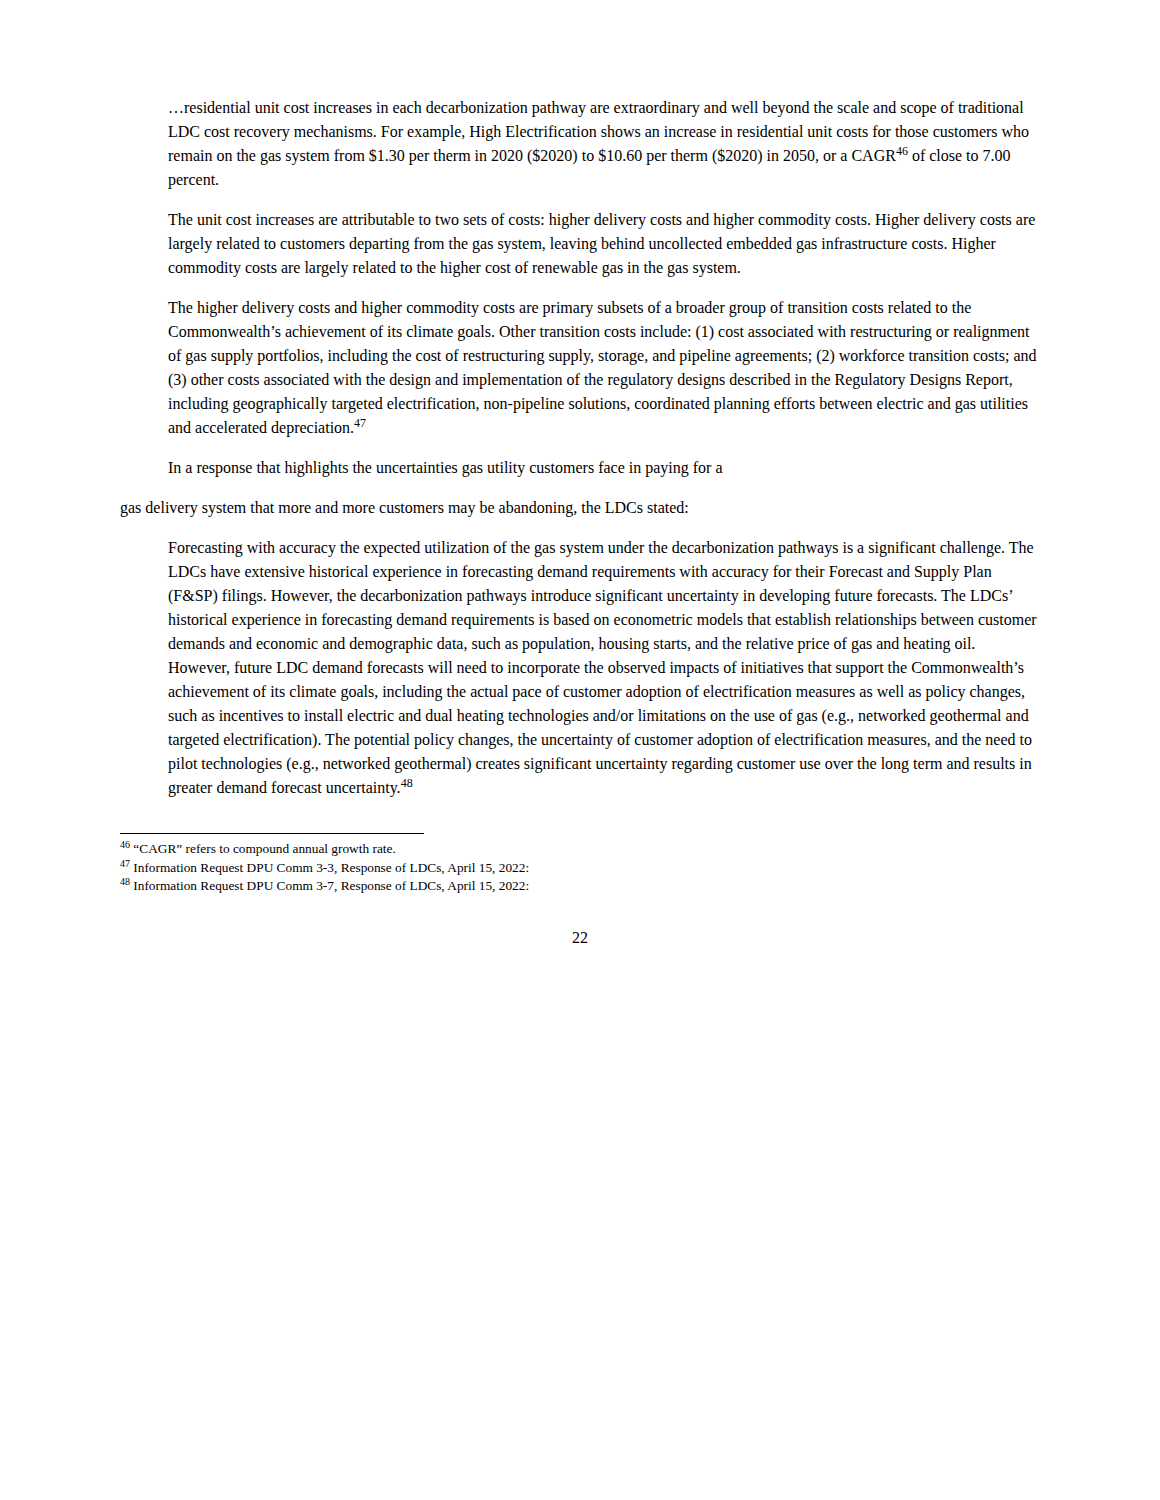…residential unit cost increases in each decarbonization pathway are extraordinary and well beyond the scale and scope of traditional LDC cost recovery mechanisms. For example, High Electrification shows an increase in residential unit costs for those customers who remain on the gas system from $1.30 per therm in 2020 ($2020) to $10.60 per therm ($2020) in 2050, or a CAGR46 of close to 7.00 percent.
The unit cost increases are attributable to two sets of costs: higher delivery costs and higher commodity costs. Higher delivery costs are largely related to customers departing from the gas system, leaving behind uncollected embedded gas infrastructure costs. Higher commodity costs are largely related to the higher cost of renewable gas in the gas system.
The higher delivery costs and higher commodity costs are primary subsets of a broader group of transition costs related to the Commonwealth’s achievement of its climate goals. Other transition costs include: (1) cost associated with restructuring or realignment of gas supply portfolios, including the cost of restructuring supply, storage, and pipeline agreements; (2) workforce transition costs; and (3) other costs associated with the design and implementation of the regulatory designs described in the Regulatory Designs Report, including geographically targeted electrification, non-pipeline solutions, coordinated planning efforts between electric and gas utilities and accelerated depreciation.47
In a response that highlights the uncertainties gas utility customers face in paying for a
gas delivery system that more and more customers may be abandoning, the LDCs stated:
Forecasting with accuracy the expected utilization of the gas system under the decarbonization pathways is a significant challenge. The LDCs have extensive historical experience in forecasting demand requirements with accuracy for their Forecast and Supply Plan (F&SP) filings. However, the decarbonization pathways introduce significant uncertainty in developing future forecasts. The LDCs’ historical experience in forecasting demand requirements is based on econometric models that establish relationships between customer demands and economic and demographic data, such as population, housing starts, and the relative price of gas and heating oil. However, future LDC demand forecasts will need to incorporate the observed impacts of initiatives that support the Commonwealth’s achievement of its climate goals, including the actual pace of customer adoption of electrification measures as well as policy changes, such as incentives to install electric and dual heating technologies and/or limitations on the use of gas (e.g., networked geothermal and targeted electrification). The potential policy changes, the uncertainty of customer adoption of electrification measures, and the need to pilot technologies (e.g., networked geothermal) creates significant uncertainty regarding customer use over the long term and results in greater demand forecast uncertainty.48
46 “CAGR” refers to compound annual growth rate.
47 Information Request DPU Comm 3-3, Response of LDCs, April 15, 2022:
48 Information Request DPU Comm 3-7, Response of LDCs, April 15, 2022:
22